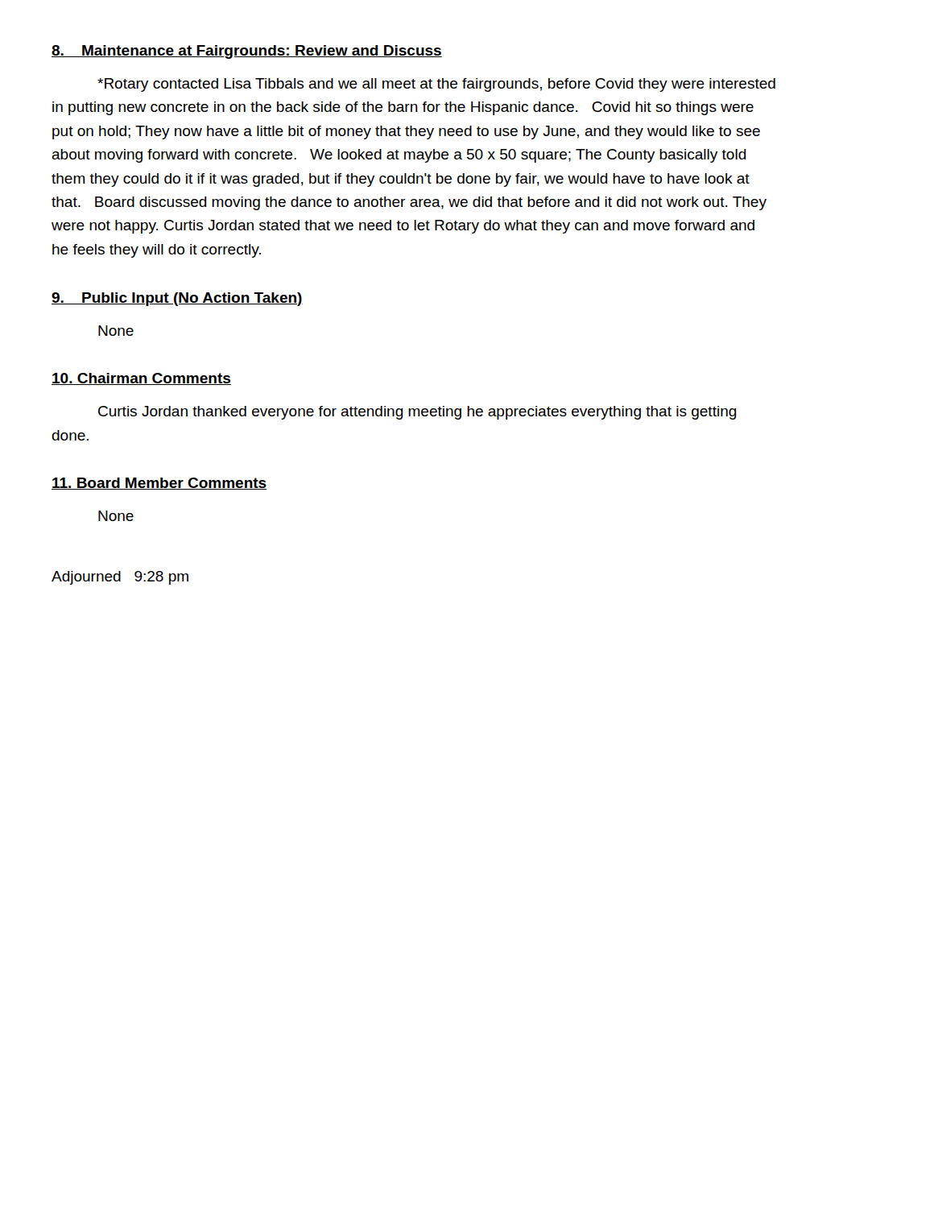8. Maintenance at Fairgrounds: Review and Discuss
*Rotary contacted Lisa Tibbals and we all meet at the fairgrounds, before Covid they were interested in putting new concrete in on the back side of the barn for the Hispanic dance. Covid hit so things were put on hold; They now have a little bit of money that they need to use by June, and they would like to see about moving forward with concrete. We looked at maybe a 50 x 50 square; The County basically told them they could do it if it was graded, but if they couldn't be done by fair, we would have to have look at that. Board discussed moving the dance to another area, we did that before and it did not work out. They were not happy. Curtis Jordan stated that we need to let Rotary do what they can and move forward and he feels they will do it correctly.
9. Public Input (No Action Taken)
None
10. Chairman Comments
Curtis Jordan thanked everyone for attending meeting he appreciates everything that is getting done.
11. Board Member Comments
None
Adjourned 9:28 pm